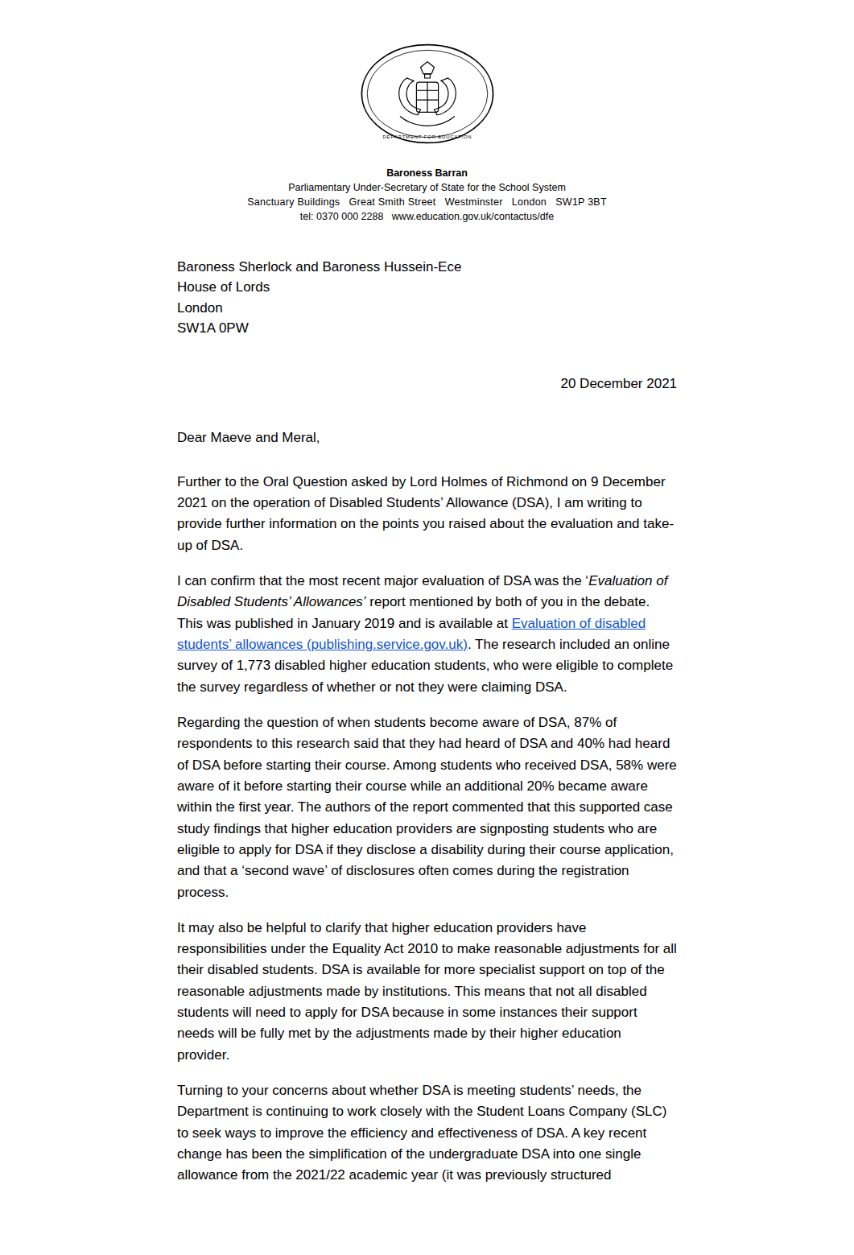Baroness Barran
Parliamentary Under-Secretary of State for the School System
Sanctuary Buildings Great Smith Street Westminster London SW1P 3BT
tel: 0370 000 2288 www.education.gov.uk/contactus/dfe
Baroness Sherlock and Baroness Hussein-Ece
House of Lords
London
SW1A 0PW
20 December 2021
Dear Maeve and Meral,
Further to the Oral Question asked by Lord Holmes of Richmond on 9 December 2021 on the operation of Disabled Students’ Allowance (DSA), I am writing to provide further information on the points you raised about the evaluation and take-up of DSA.
I can confirm that the most recent major evaluation of DSA was the ‘Evaluation of Disabled Students’ Allowances’ report mentioned by both of you in the debate. This was published in January 2019 and is available at Evaluation of disabled students’ allowances (publishing.service.gov.uk). The research included an online survey of 1,773 disabled higher education students, who were eligible to complete the survey regardless of whether or not they were claiming DSA.
Regarding the question of when students become aware of DSA, 87% of respondents to this research said that they had heard of DSA and 40% had heard of DSA before starting their course. Among students who received DSA, 58% were aware of it before starting their course while an additional 20% became aware within the first year. The authors of the report commented that this supported case study findings that higher education providers are signposting students who are eligible to apply for DSA if they disclose a disability during their course application, and that a ‘second wave’ of disclosures often comes during the registration process.
It may also be helpful to clarify that higher education providers have responsibilities under the Equality Act 2010 to make reasonable adjustments for all their disabled students. DSA is available for more specialist support on top of the reasonable adjustments made by institutions. This means that not all disabled students will need to apply for DSA because in some instances their support needs will be fully met by the adjustments made by their higher education provider.
Turning to your concerns about whether DSA is meeting students’ needs, the Department is continuing to work closely with the Student Loans Company (SLC) to seek ways to improve the efficiency and effectiveness of DSA. A key recent change has been the simplification of the undergraduate DSA into one single allowance from the 2021/22 academic year (it was previously structured